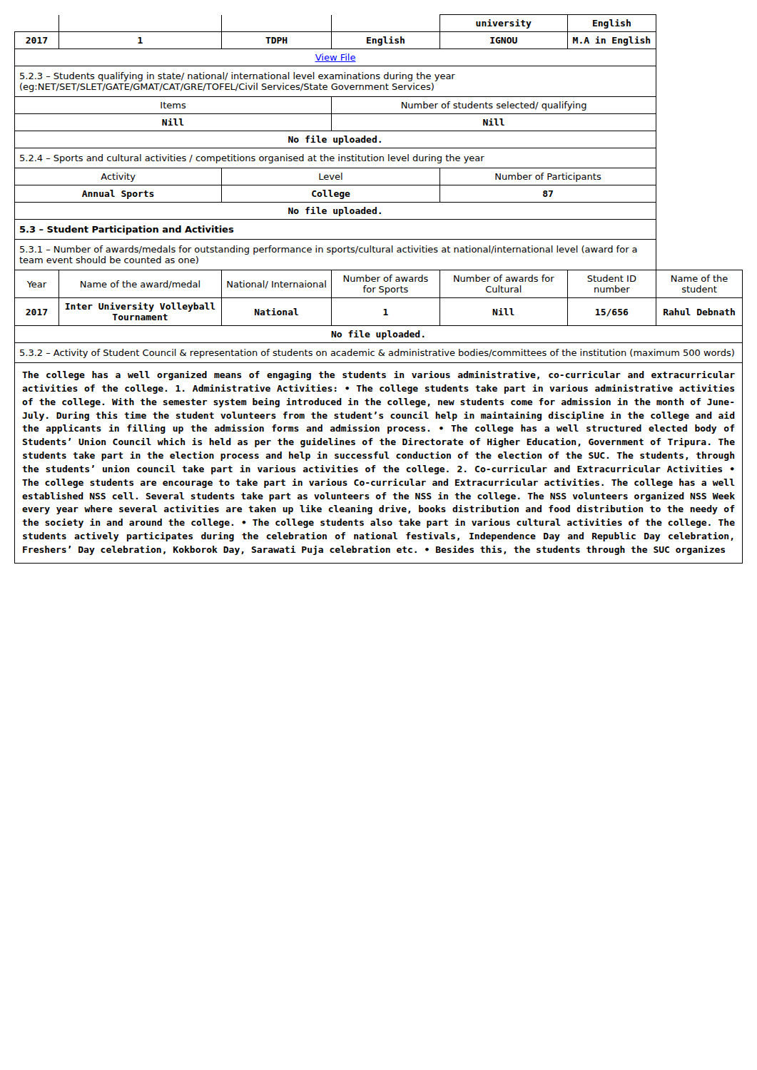| | | | | university | English |
| 2017 | 1 | TDPH | English | IGNOU | M.A in English |
| View File |
| 5.2.3 – Students qualifying in state/ national/ international level examinations during the year (eg:NET/SET/SLET/GATE/GMAT/CAT/GRE/TOFEL/Civil Services/State Government Services) |
| Items | Number of students selected/ qualifying |
| Nill | Nill |
| No file uploaded. |
| 5.2.4 – Sports and cultural activities / competitions organised at the institution level during the year |
| Activity | Level | Number of Participants |
| Annual Sports | College | 87 |
| No file uploaded. |
| 5.3 – Student Participation and Activities |
| 5.3.1 – Number of awards/medals for outstanding performance in sports/cultural activities at national/international level (award for a team event should be counted as one) |
| Year | Name of the award/medal | National/ Internaional | Number of awards for Sports | Number of awards for Cultural | Student ID number | Name of the student |
| 2017 | Inter University Volleyball Tournament | National | 1 | Nill | 15/656 | Rahul Debnath |
| No file uploaded. |
| 5.3.2 – Activity of Student Council & representation of students on academic & administrative bodies/committees of the institution (maximum 500 words) |
| The college has a well organized means of engaging the students in various administrative, co-curricular and extracurricular activities of the college. 1. Administrative Activities: • The college students take part in various administrative activities of the college. With the semester system being introduced in the college, new students come for admission in the month of June-July. During this time the student volunteers from the student’s council help in maintaining discipline in the college and aid the applicants in filling up the admission forms and admission process. • The college has a well structured elected body of Students’ Union Council which is held as per the guidelines of the Directorate of Higher Education, Government of Tripura. The students take part in the election process and help in successful conduction of the election of the SUC. The students, through the students’ union council take part in various activities of the college. 2. Co-curricular and Extracurricular Activities • The college students are encourage to take part in various Co-curricular and Extracurricular activities. The college has a well established NSS cell. Several students take part as volunteers of the NSS in the college. The NSS volunteers organized NSS Week every year where several activities are taken up like cleaning drive, books distribution and food distribution to the needy of the society in and around the college. • The college students also take part in various cultural activities of the college. The students actively participates during the celebration of national festivals, Independence Day and Republic Day celebration, Freshers’ Day celebration, Kokborok Day, Sarawati Puja celebration etc. • Besides this, the students through the SUC organizes |